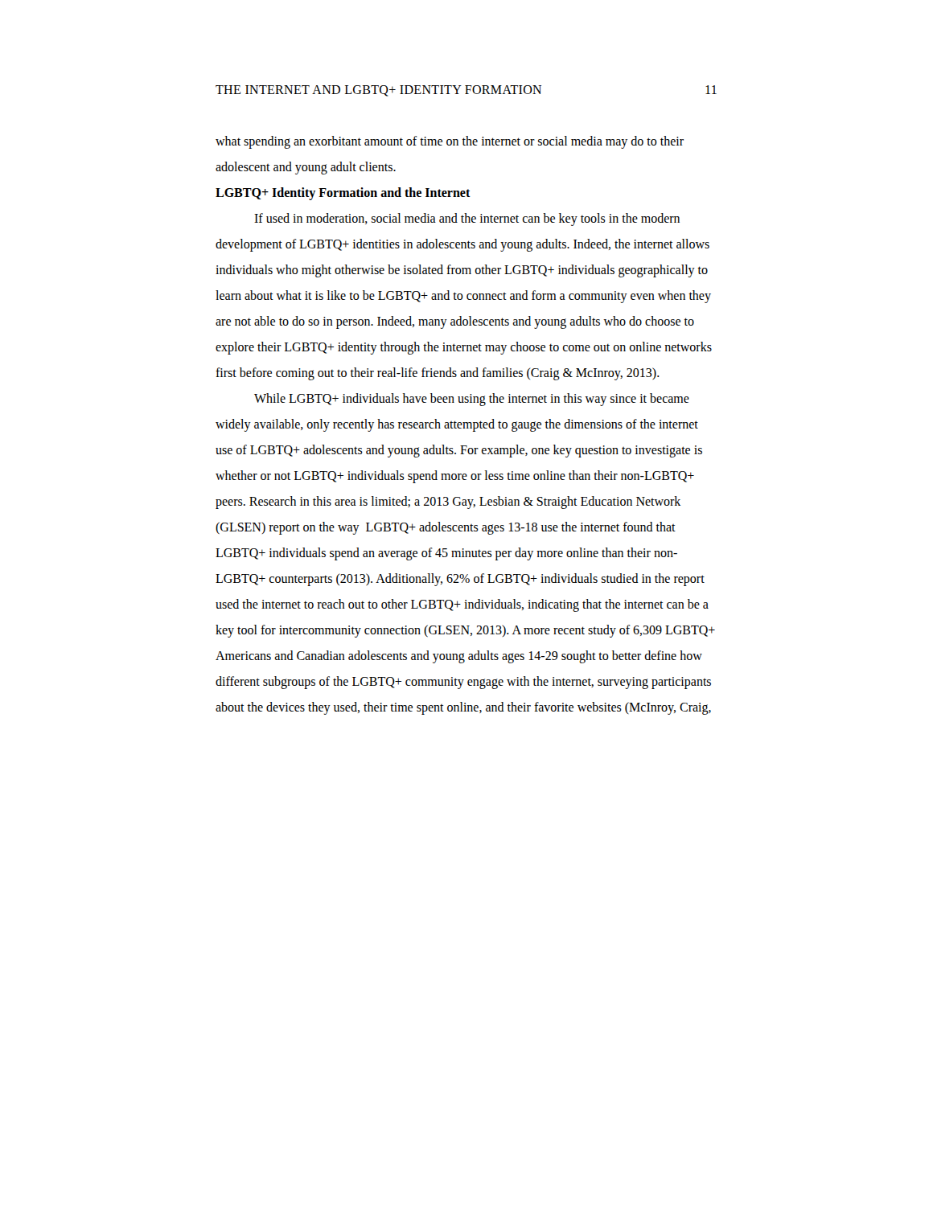The Internet and LGBTQ+ Identity Formation 11
what spending an exorbitant amount of time on the internet or social media may do to their adolescent and young adult clients.
LGBTQ+ Identity Formation and the Internet
If used in moderation, social media and the internet can be key tools in the modern development of LGBTQ+ identities in adolescents and young adults. Indeed, the internet allows individuals who might otherwise be isolated from other LGBTQ+ individuals geographically to learn about what it is like to be LGBTQ+ and to connect and form a community even when they are not able to do so in person. Indeed, many adolescents and young adults who do choose to explore their LGBTQ+ identity through the internet may choose to come out on online networks first before coming out to their real-life friends and families (Craig & McInroy, 2013).
While LGBTQ+ individuals have been using the internet in this way since it became widely available, only recently has research attempted to gauge the dimensions of the internet use of LGBTQ+ adolescents and young adults. For example, one key question to investigate is whether or not LGBTQ+ individuals spend more or less time online than their non-LGBTQ+ peers. Research in this area is limited; a 2013 Gay, Lesbian & Straight Education Network (GLSEN) report on the way LGBTQ+ adolescents ages 13-18 use the internet found that LGBTQ+ individuals spend an average of 45 minutes per day more online than their non-LGBTQ+ counterparts (2013). Additionally, 62% of LGBTQ+ individuals studied in the report used the internet to reach out to other LGBTQ+ individuals, indicating that the internet can be a key tool for intercommunity connection (GLSEN, 2013). A more recent study of 6,309 LGBTQ+ Americans and Canadian adolescents and young adults ages 14-29 sought to better define how different subgroups of the LGBTQ+ community engage with the internet, surveying participants about the devices they used, their time spent online, and their favorite websites (McInroy, Craig,